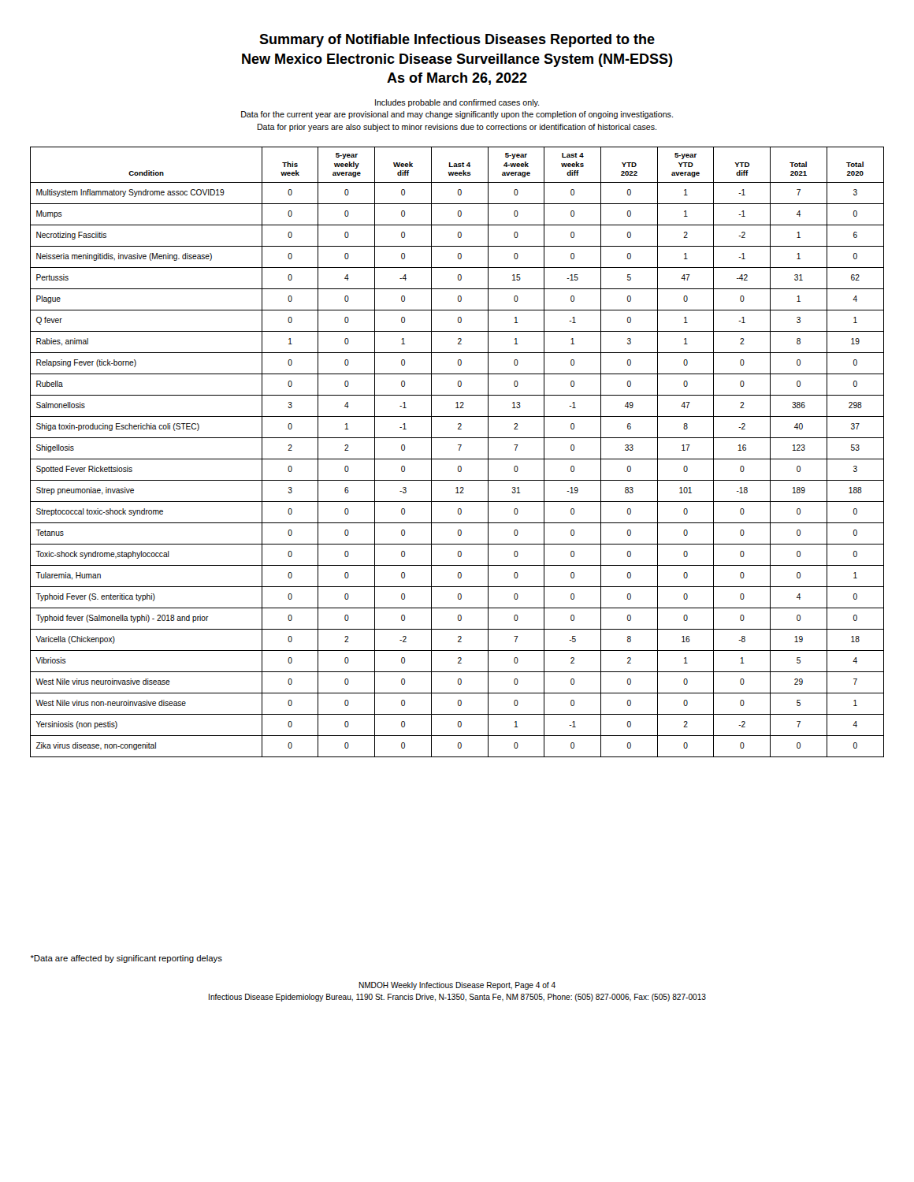Summary of Notifiable Infectious Diseases Reported to the
New Mexico Electronic Disease Surveillance System (NM-EDSS)
As of March 26, 2022
Includes probable and confirmed cases only.
Data for the current year are provisional and may change significantly upon the completion of ongoing investigations.
Data for prior years are also subject to minor revisions due to corrections or identification of historical cases.
| Condition | This week | 5-year weekly average | Week diff | Last 4 weeks | 5-year 4-week average | Last 4 weeks diff | YTD 2022 | 5-year YTD average | YTD diff | Total 2021 | Total 2020 |
| --- | --- | --- | --- | --- | --- | --- | --- | --- | --- | --- | --- |
| Multisystem Inflammatory Syndrome assoc COVID19 | 0 | 0 | 0 | 0 | 0 | 0 | 0 | 1 | -1 | 7 | 3 |
| Mumps | 0 | 0 | 0 | 0 | 0 | 0 | 0 | 1 | -1 | 4 | 0 |
| Necrotizing Fasciitis | 0 | 0 | 0 | 0 | 0 | 0 | 0 | 2 | -2 | 1 | 6 |
| Neisseria meningitidis, invasive (Mening. disease) | 0 | 0 | 0 | 0 | 0 | 0 | 0 | 1 | -1 | 1 | 0 |
| Pertussis | 0 | 4 | -4 | 0 | 15 | -15 | 5 | 47 | -42 | 31 | 62 |
| Plague | 0 | 0 | 0 | 0 | 0 | 0 | 0 | 0 | 0 | 1 | 4 |
| Q fever | 0 | 0 | 0 | 0 | 1 | -1 | 0 | 1 | -1 | 3 | 1 |
| Rabies, animal | 1 | 0 | 1 | 2 | 1 | 1 | 3 | 1 | 2 | 8 | 19 |
| Relapsing Fever (tick-borne) | 0 | 0 | 0 | 0 | 0 | 0 | 0 | 0 | 0 | 0 | 0 |
| Rubella | 0 | 0 | 0 | 0 | 0 | 0 | 0 | 0 | 0 | 0 | 0 |
| Salmonellosis | 3 | 4 | -1 | 12 | 13 | -1 | 49 | 47 | 2 | 386 | 298 |
| Shiga toxin-producing Escherichia coli (STEC) | 0 | 1 | -1 | 2 | 2 | 0 | 6 | 8 | -2 | 40 | 37 |
| Shigellosis | 2 | 2 | 0 | 7 | 7 | 0 | 33 | 17 | 16 | 123 | 53 |
| Spotted Fever Rickettsiosis | 0 | 0 | 0 | 0 | 0 | 0 | 0 | 0 | 0 | 0 | 3 |
| Strep pneumoniae, invasive | 3 | 6 | -3 | 12 | 31 | -19 | 83 | 101 | -18 | 189 | 188 |
| Streptococcal toxic-shock syndrome | 0 | 0 | 0 | 0 | 0 | 0 | 0 | 0 | 0 | 0 | 0 |
| Tetanus | 0 | 0 | 0 | 0 | 0 | 0 | 0 | 0 | 0 | 0 | 0 |
| Toxic-shock syndrome,staphylococcal | 0 | 0 | 0 | 0 | 0 | 0 | 0 | 0 | 0 | 0 | 0 |
| Tularemia, Human | 0 | 0 | 0 | 0 | 0 | 0 | 0 | 0 | 0 | 0 | 1 |
| Typhoid Fever (S. enteritica typhi) | 0 | 0 | 0 | 0 | 0 | 0 | 0 | 0 | 0 | 4 | 0 |
| Typhoid fever (Salmonella typhi) - 2018 and prior | 0 | 0 | 0 | 0 | 0 | 0 | 0 | 0 | 0 | 0 | 0 |
| Varicella (Chickenpox) | 0 | 2 | -2 | 2 | 7 | -5 | 8 | 16 | -8 | 19 | 18 |
| Vibriosis | 0 | 0 | 0 | 2 | 0 | 2 | 2 | 1 | 1 | 5 | 4 |
| West Nile virus neuroinvasive disease | 0 | 0 | 0 | 0 | 0 | 0 | 0 | 0 | 0 | 29 | 7 |
| West Nile virus non-neuroinvasive disease | 0 | 0 | 0 | 0 | 0 | 0 | 0 | 0 | 0 | 5 | 1 |
| Yersiniosis (non pestis) | 0 | 0 | 0 | 0 | 1 | -1 | 0 | 2 | -2 | 7 | 4 |
| Zika virus disease, non-congenital | 0 | 0 | 0 | 0 | 0 | 0 | 0 | 0 | 0 | 0 | 0 |
*Data are affected by significant reporting delays
NMDOH Weekly Infectious Disease Report, Page 4 of 4
Infectious Disease Epidemiology Bureau, 1190 St. Francis Drive, N-1350, Santa Fe, NM 87505, Phone: (505) 827-0006, Fax: (505) 827-0013